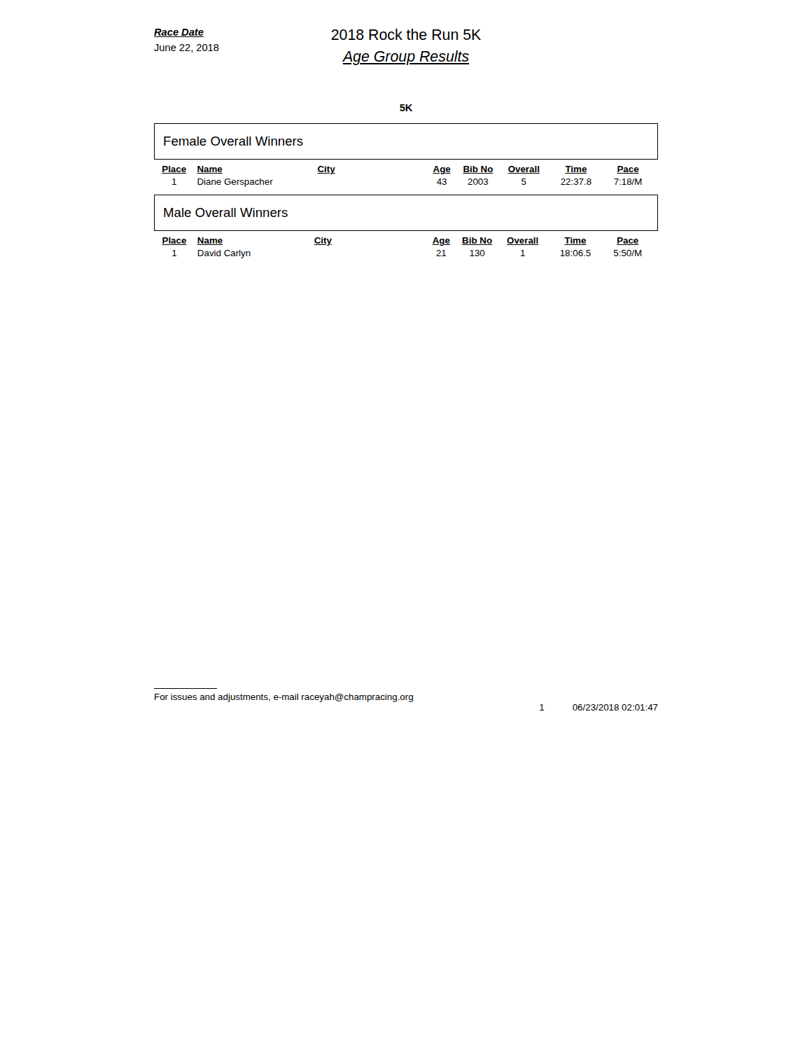Race Date
June 22, 2018
2018 Rock the Run 5K
Age Group Results
5K
Female Overall Winners
| Place | Name | City | Age | Bib No | Overall | Time | Pace | |
| --- | --- | --- | --- | --- | --- | --- | --- | --- |
| 1 | Diane Gerspacher | | 43 | 2003 | 5 | 22:37.8 | 7:18/M | |
Male Overall Winners
| Place | Name | City | Age | Bib No | Overall | Time | Pace | |
| --- | --- | --- | --- | --- | --- | --- | --- | --- |
| 1 | David Carlyn | | 21 | 130 | 1 | 18:06.5 | 5:50/M | |
For issues and adjustments, e-mail raceyah@champracing.org
1
06/23/2018 02:01:47